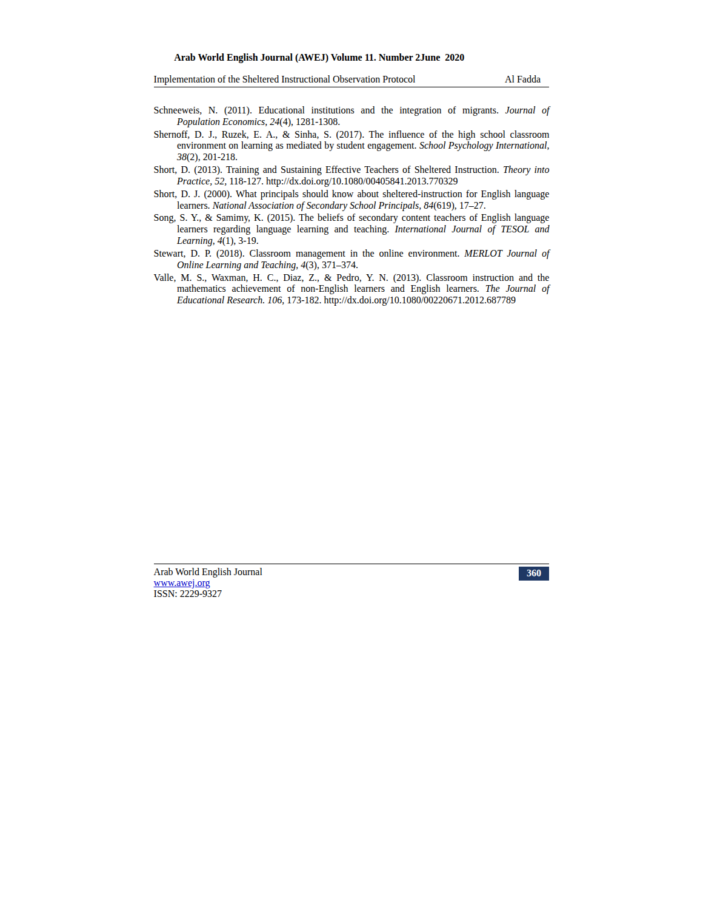Arab World English Journal (AWEJ) Volume 11. Number 2June 2020
Implementation of the Sheltered Instructional Observation Protocol
Al Fadda
Schneeweis, N. (2011). Educational institutions and the integration of migrants. Journal of Population Economics, 24(4), 1281-1308.
Shernoff, D. J., Ruzek, E. A., & Sinha, S. (2017). The influence of the high school classroom environment on learning as mediated by student engagement. School Psychology International, 38(2), 201-218.
Short, D. (2013). Training and Sustaining Effective Teachers of Sheltered Instruction. Theory into Practice, 52, 118-127. http://dx.doi.org/10.1080/00405841.2013.770329
Short, D. J. (2000). What principals should know about sheltered-instruction for English language learners. National Association of Secondary School Principals, 84(619), 17–27.
Song, S. Y., & Samimy, K. (2015). The beliefs of secondary content teachers of English language learners regarding language learning and teaching. International Journal of TESOL and Learning, 4(1), 3-19.
Stewart, D. P. (2018). Classroom management in the online environment. MERLOT Journal of Online Learning and Teaching, 4(3), 371–374.
Valle, M. S., Waxman, H. C., Diaz, Z., & Pedro, Y. N. (2013). Classroom instruction and the mathematics achievement of non-English learners and English learners. The Journal of Educational Research. 106, 173-182. http://dx.doi.org/10.1080/00220671.2012.687789
Arab World English Journal
www.awej.org
ISSN: 2229-9327
360